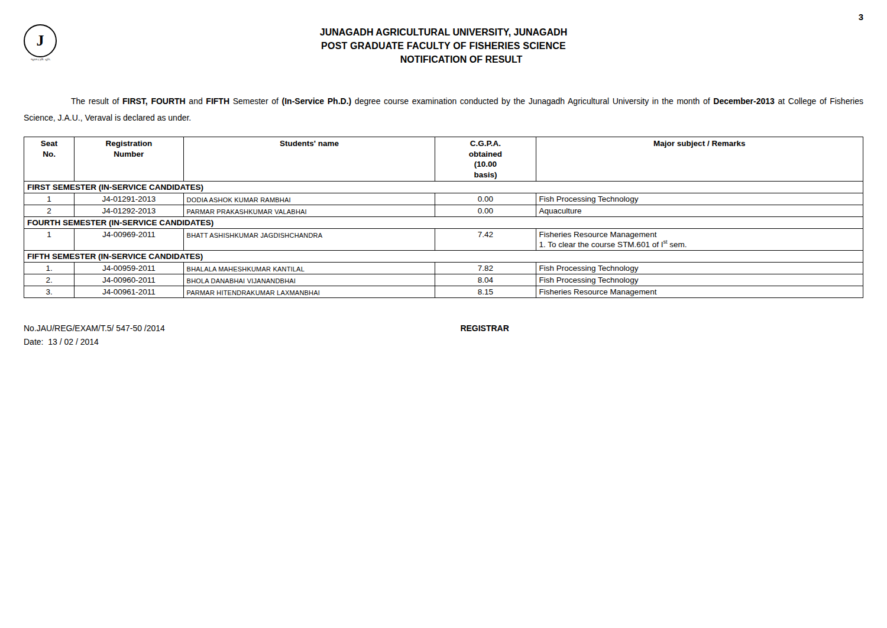3
J
જૂનાગઢ કૃષિ યુનિ.
JUNAGADH AGRICULTURAL UNIVERSITY, JUNAGADH
POST GRADUATE FACULTY OF FISHERIES SCIENCE
NOTIFICATION OF RESULT
The result of FIRST, FOURTH and FIFTH Semester of (In-Service Ph.D.) degree course examination conducted by the Junagadh Agricultural University in the month of December-2013 at College of Fisheries Science, J.A.U., Veraval is declared as under.
| Seat No. | Registration Number | Students' name | C.G.P.A. obtained (10.00 basis) | Major subject / Remarks |
| --- | --- | --- | --- | --- |
| FIRST SEMESTER (IN-SERVICE CANDIDATES) |
| 1 | J4-01291-2013 | DODIA ASHOK KUMAR RAMBHAI | 0.00 | Fish Processing Technology |
| 2 | J4-01292-2013 | PARMAR PRAKASHKUMAR VALABHAI | 0.00 | Aquaculture |
| FOURTH SEMESTER (IN-SERVICE CANDIDATES) |
| 1 | J4-00969-2011 | BHATT ASHISHKUMAR JAGDISHCHANDRA | 7.42 | Fisheries Resource Management 1. To clear the course STM.601 of I st sem. |
| FIFTH SEMESTER (IN-SERVICE CANDIDATES) |
| 1. | J4-00959-2011 | BHALALA MAHESHKUMAR KANTILAL | 7.82 | Fish Processing Technology |
| 2. | J4-00960-2011 | BHOLA DANABHAI VIJANANDBHAI | 8.04 | Fish Processing Technology |
| 3. | J4-00961-2011 | PARMAR HITENDRAKUMAR LAXMANBHAI | 8.15 | Fisheries Resource Management |
No.JAU/REG/EXAM/T.5/ 547-50 /2014
Date: 13 / 02 / 2014
REGISTRAR